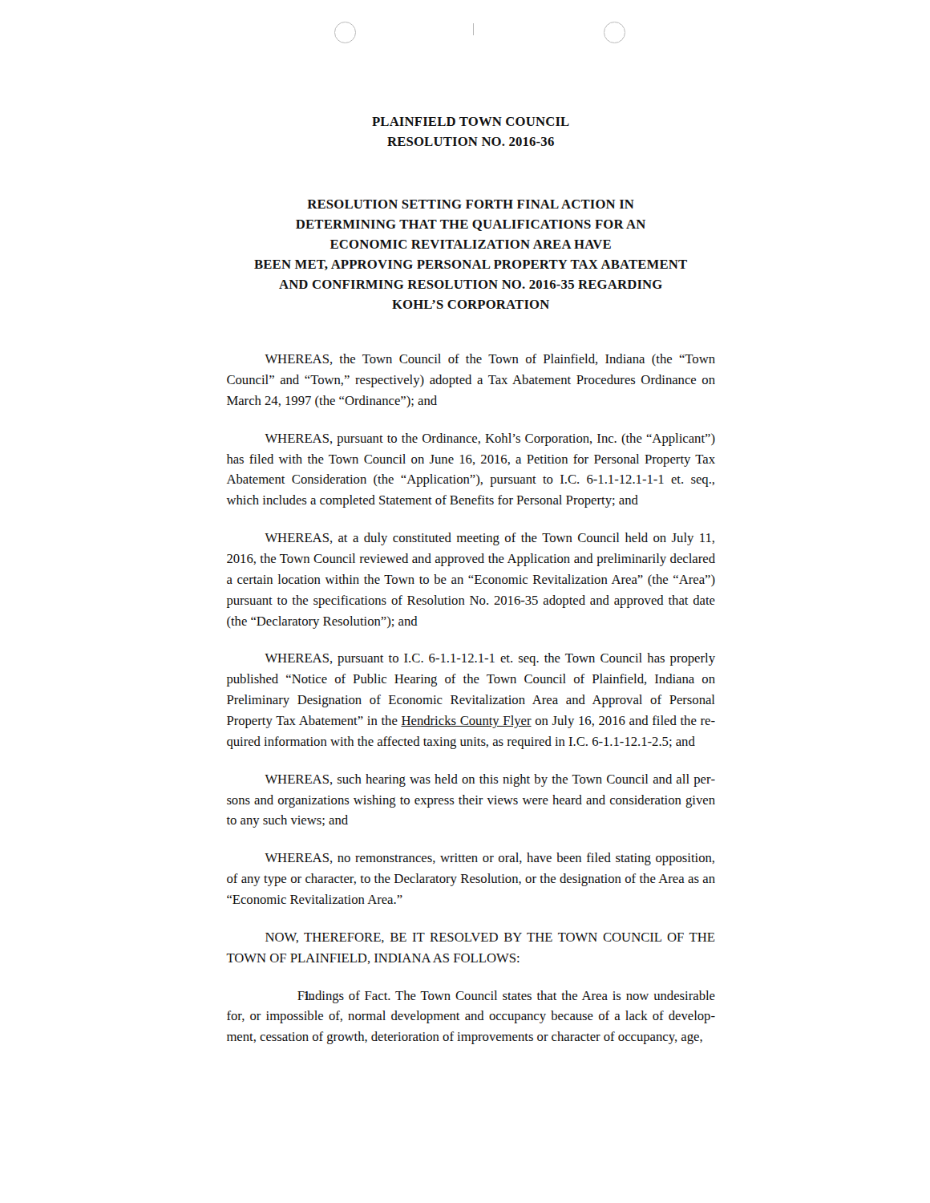PLAINFIELD TOWN COUNCIL
RESOLUTION NO. 2016-36
RESOLUTION SETTING FORTH FINAL ACTION IN
DETERMINING THAT THE QUALIFICATIONS FOR AN
ECONOMIC REVITALIZATION AREA HAVE
BEEN MET, APPROVING PERSONAL PROPERTY TAX ABATEMENT
AND CONFIRMING RESOLUTION NO. 2016-35 REGARDING
KOHL’S CORPORATION
WHEREAS, the Town Council of the Town of Plainfield, Indiana (the “Town Council” and “Town,” respectively) adopted a Tax Abatement Procedures Ordinance on March 24, 1997 (the “Ordinance”); and
WHEREAS, pursuant to the Ordinance, Kohl’s Corporation, Inc. (the “Applicant”) has filed with the Town Council on June 16, 2016, a Petition for Personal Property Tax Abatement Consideration (the “Application”), pursuant to I.C. 6-1.1-12.1-1-1 et. seq., which includes a completed Statement of Benefits for Personal Property; and
WHEREAS, at a duly constituted meeting of the Town Council held on July 11, 2016, the Town Council reviewed and approved the Application and preliminarily declared a certain location within the Town to be an “Economic Revitalization Area” (the “Area”) pursuant to the specifications of Resolution No. 2016-35 adopted and approved that date (the “Declaratory Resolution”); and
WHEREAS, pursuant to I.C. 6-1.1-12.1-1 et. seq. the Town Council has properly published “Notice of Public Hearing of the Town Council of Plainfield, Indiana on Preliminary Designation of Economic Revitalization Area and Approval of Personal Property Tax Abatement” in the Hendricks County Flyer on July 16, 2016 and filed the required information with the affected taxing units, as required in I.C. 6-1.1-12.1-2.5; and
WHEREAS, such hearing was held on this night by the Town Council and all persons and organizations wishing to express their views were heard and consideration given to any such views; and
WHEREAS, no remonstrances, written or oral, have been filed stating opposition, of any type or character, to the Declaratory Resolution, or the designation of the Area as an “Economic Revitalization Area.”
NOW, THEREFORE, BE IT RESOLVED BY THE TOWN COUNCIL OF THE TOWN OF PLAINFIELD, INDIANA AS FOLLOWS:
1. Findings of Fact. The Town Council states that the Area is now undesirable for, or impossible of, normal development and occupancy because of a lack of development, cessation of growth, deterioration of improvements or character of occupancy, age,